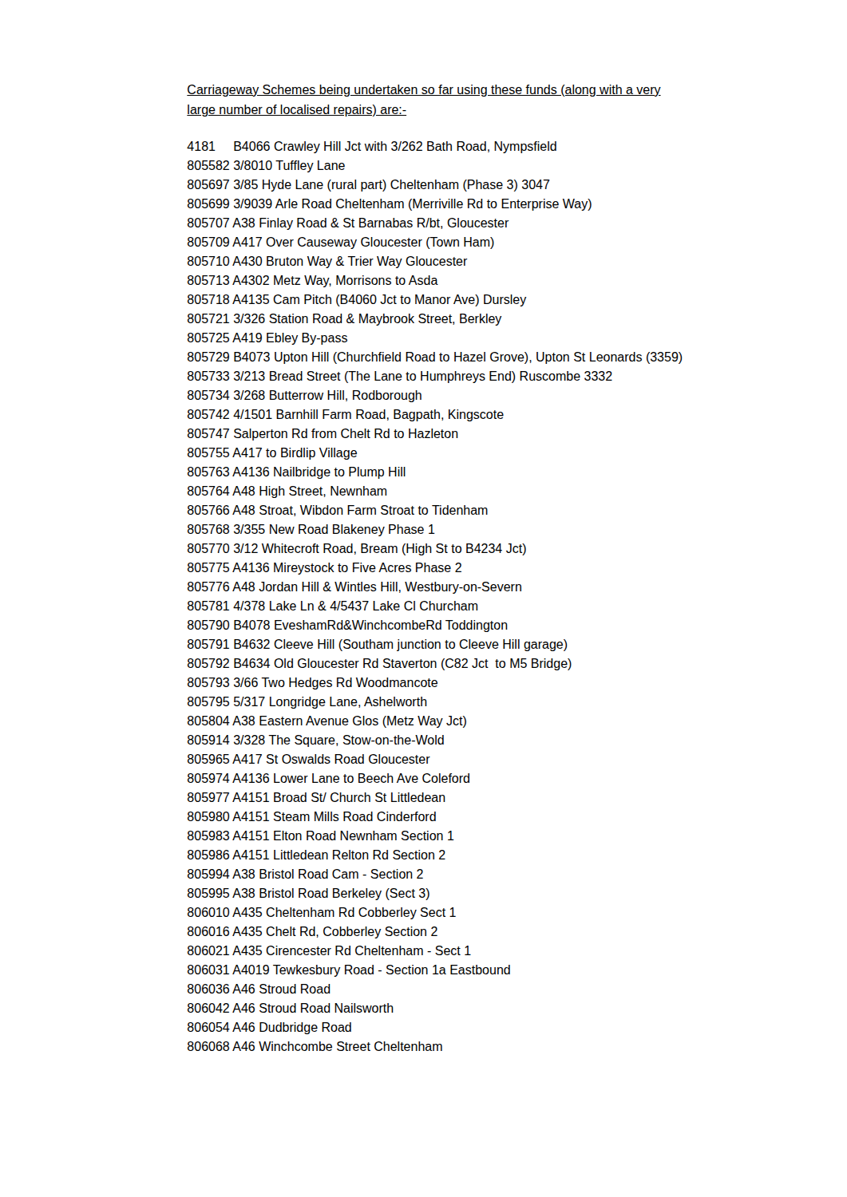Carriageway Schemes being undertaken so far using these funds (along with a very large number of localised repairs) are:-
4181 B4066 Crawley Hill Jct with 3/262 Bath Road, Nympsfield
805582 3/8010 Tuffley Lane
805697 3/85 Hyde Lane (rural part) Cheltenham (Phase 3) 3047
805699 3/9039 Arle Road Cheltenham (Merriville Rd to Enterprise Way)
805707 A38 Finlay Road & St Barnabas R/bt, Gloucester
805709 A417 Over Causeway Gloucester (Town Ham)
805710 A430 Bruton Way & Trier Way Gloucester
805713 A4302 Metz Way, Morrisons to Asda
805718 A4135 Cam Pitch (B4060 Jct to Manor Ave) Dursley
805721 3/326 Station Road & Maybrook Street, Berkley
805725 A419 Ebley By-pass
805729 B4073 Upton Hill (Churchfield Road to Hazel Grove), Upton St Leonards (3359)
805733 3/213 Bread Street (The Lane to Humphreys End) Ruscombe 3332
805734 3/268 Butterrow Hill, Rodborough
805742 4/1501 Barnhill Farm Road, Bagpath, Kingscote
805747 Salperton Rd from Chelt Rd to Hazleton
805755 A417 to Birdlip Village
805763 A4136 Nailbridge to Plump Hill
805764 A48 High Street, Newnham
805766 A48 Stroat, Wibdon Farm Stroat to Tidenham
805768 3/355 New Road Blakeney Phase 1
805770 3/12 Whitecroft Road, Bream (High St to B4234 Jct)
805775 A4136 Mireystock to Five Acres Phase 2
805776 A48 Jordan Hill & Wintles Hill, Westbury-on-Severn
805781 4/378 Lake Ln & 4/5437 Lake Cl Churcham
805790 B4078 EveshamRd&WinchcombeRd Toddington
805791 B4632 Cleeve Hill (Southam junction to Cleeve Hill garage)
805792 B4634 Old Gloucester Rd Staverton (C82 Jct to M5 Bridge)
805793 3/66 Two Hedges Rd Woodmancote
805795 5/317 Longridge Lane, Ashelworth
805804 A38 Eastern Avenue Glos (Metz Way Jct)
805914 3/328 The Square, Stow-on-the-Wold
805965 A417 St Oswalds Road Gloucester
805974 A4136 Lower Lane to Beech Ave Coleford
805977 A4151 Broad St/ Church St Littledean
805980 A4151 Steam Mills Road Cinderford
805983 A4151 Elton Road Newnham Section 1
805986 A4151 Littledean Relton Rd Section 2
805994 A38 Bristol Road Cam - Section 2
805995 A38 Bristol Road Berkeley (Sect 3)
806010 A435 Cheltenham Rd Cobberley Sect 1
806016 A435 Chelt Rd, Cobberley Section 2
806021 A435 Cirencester Rd Cheltenham - Sect 1
806031 A4019 Tewkesbury Road - Section 1a Eastbound
806036 A46 Stroud Road
806042 A46 Stroud Road Nailsworth
806054 A46 Dudbridge Road
806068 A46 Winchcombe Street Cheltenham